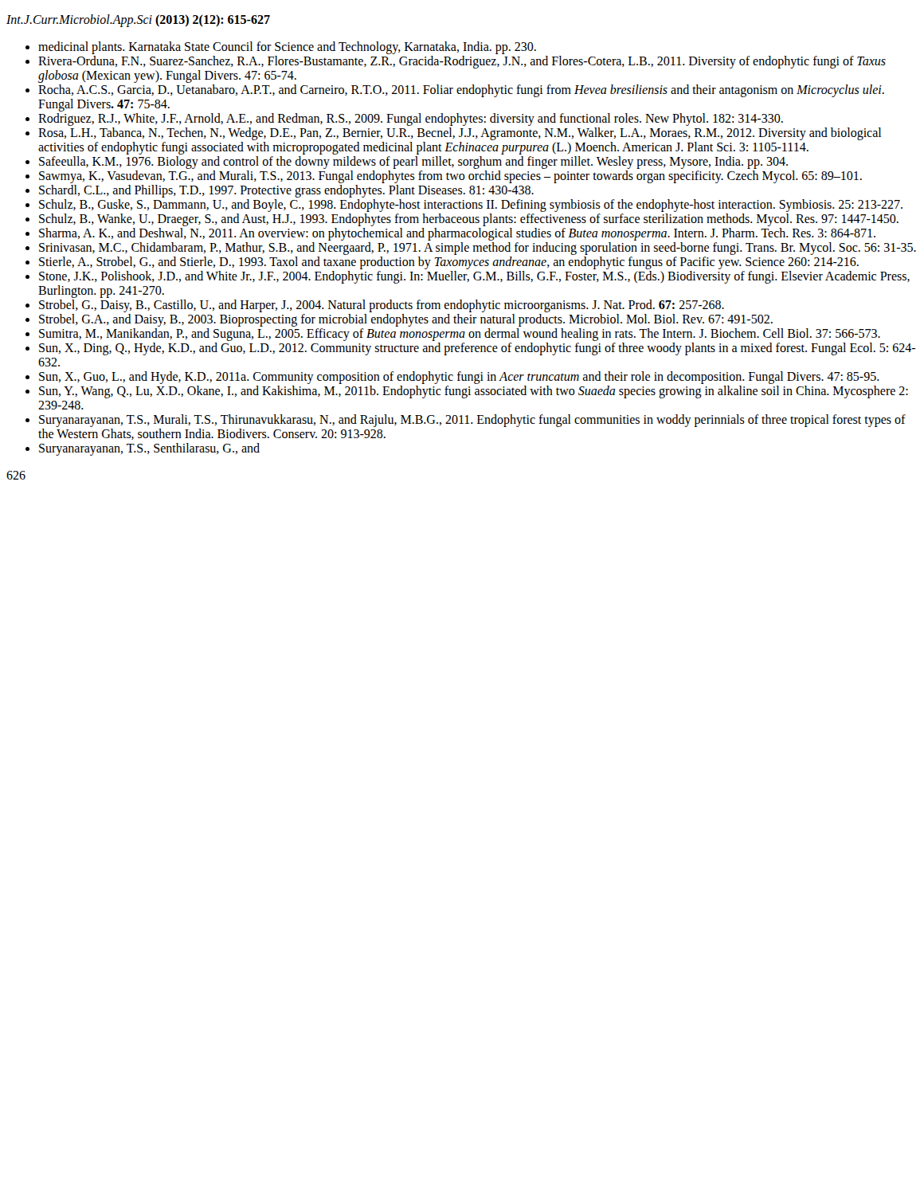Int.J.Curr.Microbiol.App.Sci (2013) 2(12): 615-627
medicinal plants. Karnataka State Council for Science and Technology, Karnataka, India. pp. 230.
Rivera-Orduna, F.N., Suarez-Sanchez, R.A., Flores-Bustamante, Z.R., Gracida-Rodriguez, J.N., and Flores-Cotera, L.B., 2011. Diversity of endophytic fungi of Taxus globosa (Mexican yew). Fungal Divers. 47: 65-74.
Rocha, A.C.S., Garcia, D., Uetanabaro, A.P.T., and Carneiro, R.T.O., 2011. Foliar endophytic fungi from Hevea bresiliensis and their antagonism on Microcyclus ulei. Fungal Divers. 47: 75-84.
Rodriguez, R.J., White, J.F., Arnold, A.E., and Redman, R.S., 2009. Fungal endophytes: diversity and functional roles. New Phytol. 182: 314-330.
Rosa, L.H., Tabanca, N., Techen, N., Wedge, D.E., Pan, Z., Bernier, U.R., Becnel, J.J., Agramonte, N.M., Walker, L.A., Moraes, R.M., 2012. Diversity and biological activities of endophytic fungi associated with micropropogated medicinal plant Echinacea purpurea (L.) Moench. American J. Plant Sci. 3: 1105-1114.
Safeeulla, K.M., 1976. Biology and control of the downy mildews of pearl millet, sorghum and finger millet. Wesley press, Mysore, India. pp. 304.
Sawmya, K., Vasudevan, T.G., and Murali, T.S., 2013. Fungal endophytes from two orchid species – pointer towards organ specificity. Czech Mycol. 65: 89–101.
Schardl, C.L., and Phillips, T.D., 1997. Protective grass endophytes. Plant Diseases. 81: 430-438.
Schulz, B., Guske, S., Dammann, U., and Boyle, C., 1998. Endophyte-host interactions II. Defining symbiosis of the endophyte-host interaction. Symbiosis. 25: 213-227.
Schulz, B., Wanke, U., Draeger, S., and Aust, H.J., 1993. Endophytes from herbaceous plants: effectiveness of surface sterilization methods. Mycol. Res. 97: 1447-1450.
Sharma, A. K., and Deshwal, N., 2011. An overview: on phytochemical and pharmacological studies of Butea monosperma. Intern. J. Pharm. Tech. Res. 3: 864-871.
Srinivasan, M.C., Chidambaram, P., Mathur, S.B., and Neergaard, P., 1971. A simple method for inducing sporulation in seed-borne fungi. Trans. Br. Mycol. Soc. 56: 31-35.
Stierle, A., Strobel, G., and Stierle, D., 1993. Taxol and taxane production by Taxomyces andreanae, an endophytic fungus of Pacific yew. Science 260: 214-216.
Stone, J.K., Polishook, J.D., and White Jr., J.F., 2004. Endophytic fungi. In: Mueller, G.M., Bills, G.F., Foster, M.S., (Eds.) Biodiversity of fungi. Elsevier Academic Press, Burlington. pp. 241-270.
Strobel, G., Daisy, B., Castillo, U., and Harper, J., 2004. Natural products from endophytic microorganisms. J. Nat. Prod. 67: 257-268.
Strobel, G.A., and Daisy, B., 2003. Bioprospecting for microbial endophytes and their natural products. Microbiol. Mol. Biol. Rev. 67: 491-502.
Sumitra, M., Manikandan, P., and Suguna, L., 2005. Efficacy of Butea monosperma on dermal wound healing in rats. The Intern. J. Biochem. Cell Biol. 37: 566-573.
Sun, X., Ding, Q., Hyde, K.D., and Guo, L.D., 2012. Community structure and preference of endophytic fungi of three woody plants in a mixed forest. Fungal Ecol. 5: 624-632.
Sun, X., Guo, L., and Hyde, K.D., 2011a. Community composition of endophytic fungi in Acer truncatum and their role in decomposition. Fungal Divers. 47: 85-95.
Sun, Y., Wang, Q., Lu, X.D., Okane, I., and Kakishima, M., 2011b. Endophytic fungi associated with two Suaeda species growing in alkaline soil in China. Mycosphere 2: 239-248.
Suryanarayanan, T.S., Murali, T.S., Thirunavukkarasu, N., and Rajulu, M.B.G., 2011. Endophytic fungal communities in woddy perinnials of three tropical forest types of the Western Ghats, southern India. Biodivers. Conserv. 20: 913-928.
Suryanarayanan, T.S., Senthilarasu, G., and
626